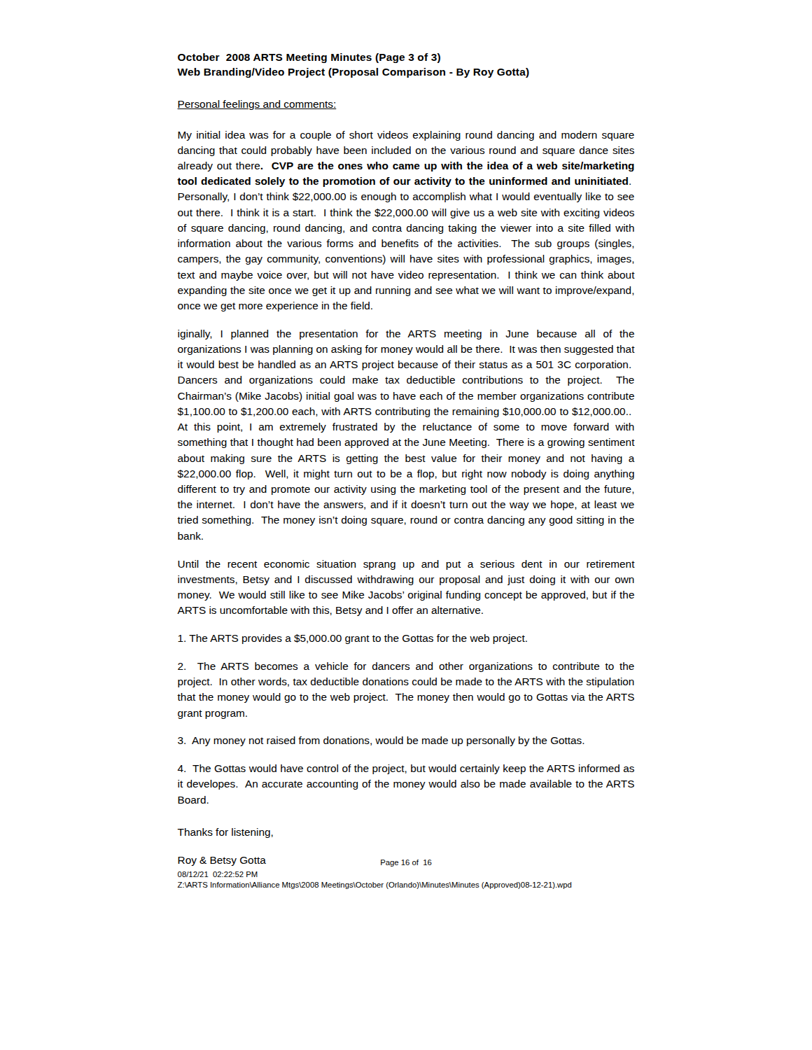October 2008 ARTS Meeting Minutes (Page 3 of 3) Web Branding/Video Project (Proposal Comparison - By Roy Gotta)
Personal feelings and comments:
My initial idea was for a couple of short videos explaining round dancing and modern square dancing that could probably have been included on the various round and square dance sites already out there. CVP are the ones who came up with the idea of a web site/marketing tool dedicated solely to the promotion of our activity to the uninformed and uninitiated. Personally, I don’t think $22,000.00 is enough to accomplish what I would eventually like to see out there. I think it is a start. I think the $22,000.00 will give us a web site with exciting videos of square dancing, round dancing, and contra dancing taking the viewer into a site filled with information about the various forms and benefits of the activities. The sub groups (singles, campers, the gay community, conventions) will have sites with professional graphics, images, text and maybe voice over, but will not have video representation. I think we can think about expanding the site once we get it up and running and see what we will want to improve/expand, once we get more experience in the field.
iginally, I planned the presentation for the ARTS meeting in June because all of the organizations I was planning on asking for money would all be there. It was then suggested that it would best be handled as an ARTS project because of their status as a 501 3C corporation. Dancers and organizations could make tax deductible contributions to the project. The Chairman’s (Mike Jacobs) initial goal was to have each of the member organizations contribute $1,100.00 to $1,200.00 each, with ARTS contributing the remaining $10,000.00 to $12,000.00.. At this point, I am extremely frustrated by the reluctance of some to move forward with something that I thought had been approved at the June Meeting. There is a growing sentiment about making sure the ARTS is getting the best value for their money and not having a $22,000.00 flop. Well, it might turn out to be a flop, but right now nobody is doing anything different to try and promote our activity using the marketing tool of the present and the future, the internet. I don’t have the answers, and if it doesn’t turn out the way we hope, at least we tried something. The money isn’t doing square, round or contra dancing any good sitting in the bank.
Until the recent economic situation sprang up and put a serious dent in our retirement investments, Betsy and I discussed withdrawing our proposal and just doing it with our own money. We would still like to see Mike Jacobs’ original funding concept be approved, but if the ARTS is uncomfortable with this, Betsy and I offer an alternative.
1. The ARTS provides a $5,000.00 grant to the Gottas for the web project.
2. The ARTS becomes a vehicle for dancers and other organizations to contribute to the project. In other words, tax deductible donations could be made to the ARTS with the stipulation that the money would go to the web project. The money then would go to Gottas via the ARTS grant program.
3. Any money not raised from donations, would be made up personally by the Gottas.
4. The Gottas would have control of the project, but would certainly keep the ARTS informed as it developes. An accurate accounting of the money would also be made available to the ARTS Board.
Thanks for listening,
Roy & Betsy Gotta
Page 16 of 16
08/12/21 02:22:52 PM
Z:\ARTS Information\Alliance Mtgs\2008 Meetings\October (Orlando)\Minutes\Minutes (Approved)08-12-21).wpd